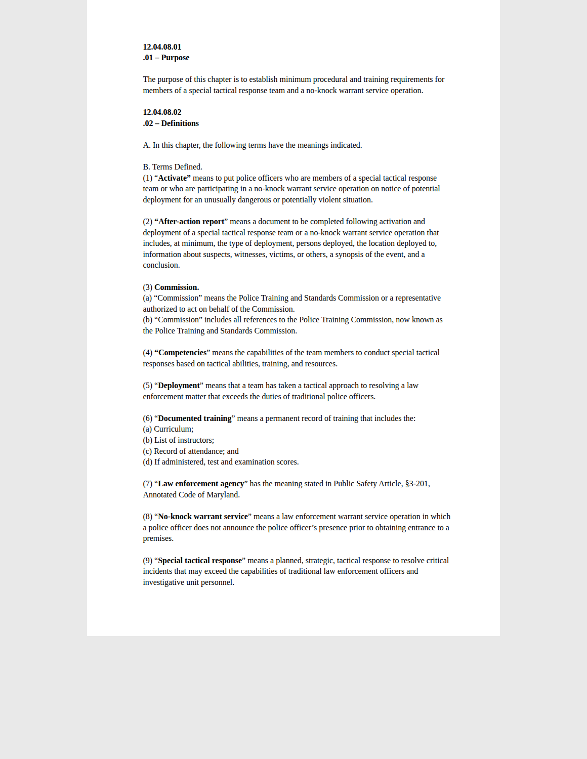12.04.08.01
.01 – Purpose
The purpose of this chapter is to establish minimum procedural and training requirements for members of a special tactical response team and a no-knock warrant service operation.
12.04.08.02
.02 – Definitions
A. In this chapter, the following terms have the meanings indicated.
B. Terms Defined.
(1) “Activate” means to put police officers who are members of a special tactical response team or who are participating in a no-knock warrant service operation on notice of potential deployment for an unusually dangerous or potentially violent situation.
(2) “After-action report” means a document to be completed following activation and deployment of a special tactical response team or a no-knock warrant service operation that includes, at minimum, the type of deployment, persons deployed, the location deployed to, information about suspects, witnesses, victims, or others, a synopsis of the event, and a conclusion.
(3) Commission.
(a) “Commission” means the Police Training and Standards Commission or a representative authorized to act on behalf of the Commission.
(b) “Commission” includes all references to the Police Training Commission, now known as the Police Training and Standards Commission.
(4) “Competencies” means the capabilities of the team members to conduct special tactical responses based on tactical abilities, training, and resources.
(5) “Deployment” means that a team has taken a tactical approach to resolving a law enforcement matter that exceeds the duties of traditional police officers.
(6) “Documented training” means a permanent record of training that includes the:
(a) Curriculum;
(b) List of instructors;
(c) Record of attendance; and
(d) If administered, test and examination scores.
(7) “Law enforcement agency” has the meaning stated in Public Safety Article, §3-201, Annotated Code of Maryland.
(8) “No-knock warrant service” means a law enforcement warrant service operation in which a police officer does not announce the police officer’s presence prior to obtaining entrance to a premises.
(9) “Special tactical response” means a planned, strategic, tactical response to resolve critical incidents that may exceed the capabilities of traditional law enforcement officers and investigative unit personnel.